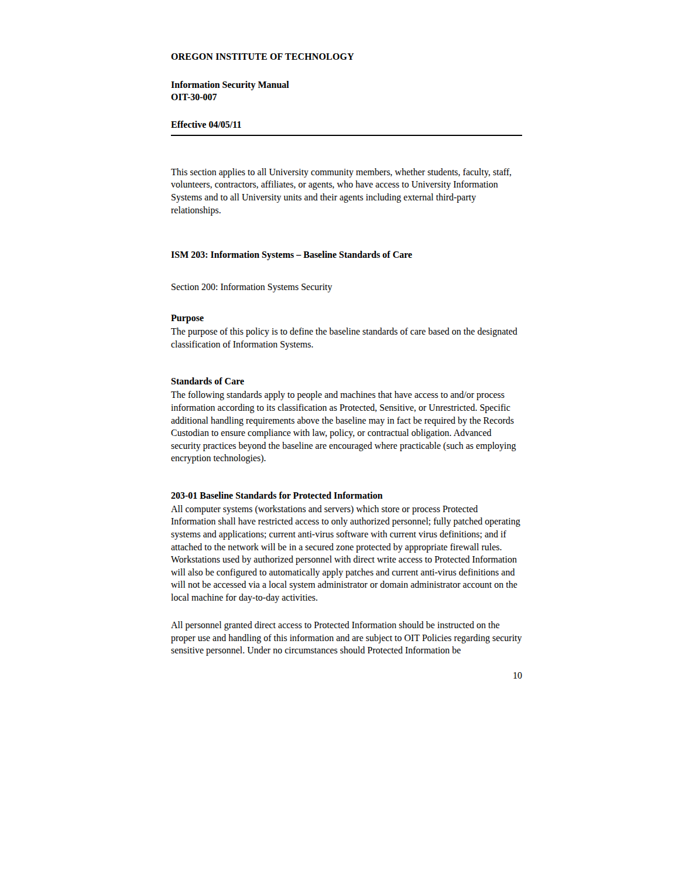OREGON INSTITUTE OF TECHNOLOGY
Information Security Manual
OIT-30-007
Effective 04/05/11
This section applies to all University community members, whether students, faculty, staff, volunteers, contractors, affiliates, or agents, who have access to University Information Systems and to all University units and their agents including external third-party relationships.
ISM 203: Information Systems – Baseline Standards of Care
Section 200: Information Systems Security
Purpose
The purpose of this policy is to define the baseline standards of care based on the designated classification of Information Systems.
Standards of Care
The following standards apply to people and machines that have access to and/or process information according to its classification as Protected, Sensitive, or Unrestricted. Specific additional handling requirements above the baseline may in fact be required by the Records Custodian to ensure compliance with law, policy, or contractual obligation. Advanced security practices beyond the baseline are encouraged where practicable (such as employing encryption technologies).
203-01 Baseline Standards for Protected Information
All computer systems (workstations and servers) which store or process Protected Information shall have restricted access to only authorized personnel; fully patched operating systems and applications; current anti-virus software with current virus definitions; and if attached to the network will be in a secured zone protected by appropriate firewall rules. Workstations used by authorized personnel with direct write access to Protected Information will also be configured to automatically apply patches and current anti-virus definitions and will not be accessed via a local system administrator or domain administrator account on the local machine for day-to-day activities.
All personnel granted direct access to Protected Information should be instructed on the proper use and handling of this information and are subject to OIT Policies regarding security sensitive personnel. Under no circumstances should Protected Information be
10